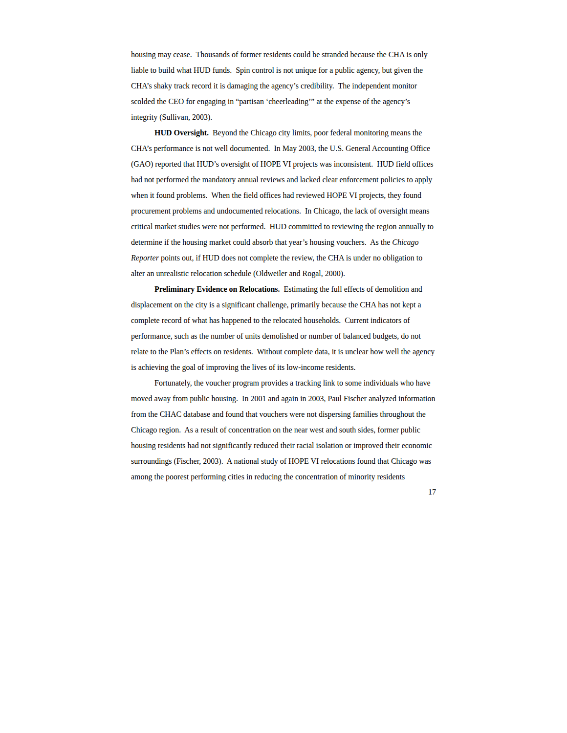housing may cease. Thousands of former residents could be stranded because the CHA is only liable to build what HUD funds. Spin control is not unique for a public agency, but given the CHA’s shaky track record it is damaging the agency’s credibility. The independent monitor scolded the CEO for engaging in “partisan ‘cheerleading’” at the expense of the agency’s integrity (Sullivan, 2003).
HUD Oversight. Beyond the Chicago city limits, poor federal monitoring means the CHA’s performance is not well documented. In May 2003, the U.S. General Accounting Office (GAO) reported that HUD’s oversight of HOPE VI projects was inconsistent. HUD field offices had not performed the mandatory annual reviews and lacked clear enforcement policies to apply when it found problems. When the field offices had reviewed HOPE VI projects, they found procurement problems and undocumented relocations. In Chicago, the lack of oversight means critical market studies were not performed. HUD committed to reviewing the region annually to determine if the housing market could absorb that year’s housing vouchers. As the Chicago Reporter points out, if HUD does not complete the review, the CHA is under no obligation to alter an unrealistic relocation schedule (Oldweiler and Rogal, 2000).
Preliminary Evidence on Relocations. Estimating the full effects of demolition and displacement on the city is a significant challenge, primarily because the CHA has not kept a complete record of what has happened to the relocated households. Current indicators of performance, such as the number of units demolished or number of balanced budgets, do not relate to the Plan’s effects on residents. Without complete data, it is unclear how well the agency is achieving the goal of improving the lives of its low-income residents.
Fortunately, the voucher program provides a tracking link to some individuals who have moved away from public housing. In 2001 and again in 2003, Paul Fischer analyzed information from the CHAC database and found that vouchers were not dispersing families throughout the Chicago region. As a result of concentration on the near west and south sides, former public housing residents had not significantly reduced their racial isolation or improved their economic surroundings (Fischer, 2003). A national study of HOPE VI relocations found that Chicago was among the poorest performing cities in reducing the concentration of minority residents
17